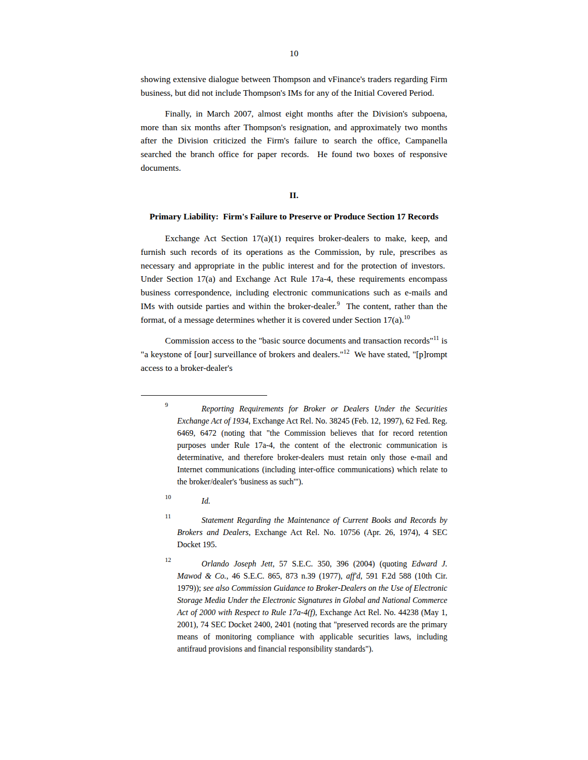10
showing extensive dialogue between Thompson and vFinance's traders regarding Firm business, but did not include Thompson's IMs for any of the Initial Covered Period.
Finally, in March 2007, almost eight months after the Division's subpoena, more than six months after Thompson's resignation, and approximately two months after the Division criticized the Firm's failure to search the office, Campanella searched the branch office for paper records. He found two boxes of responsive documents.
II.
Primary Liability: Firm's Failure to Preserve or Produce Section 17 Records
Exchange Act Section 17(a)(1) requires broker-dealers to make, keep, and furnish such records of its operations as the Commission, by rule, prescribes as necessary and appropriate in the public interest and for the protection of investors. Under Section 17(a) and Exchange Act Rule 17a-4, these requirements encompass business correspondence, including electronic communications such as e-mails and IMs with outside parties and within the broker-dealer.9 The content, rather than the format, of a message determines whether it is covered under Section 17(a).10
Commission access to the "basic source documents and transaction records"11 is "a keystone of [our] surveillance of brokers and dealers."12 We have stated, "[p]rompt access to a broker-dealer's
9
Reporting Requirements for Broker or Dealers Under the Securities Exchange Act of 1934, Exchange Act Rel. No. 38245 (Feb. 12, 1997), 62 Fed. Reg. 6469, 6472 (noting that "the Commission believes that for record retention purposes under Rule 17a-4, the content of the electronic communication is determinative, and therefore broker-dealers must retain only those e-mail and Internet communications (including inter-office communications) which relate to the broker/dealer's 'business as such'").
10
Id.
11
Statement Regarding the Maintenance of Current Books and Records by Brokers and Dealers, Exchange Act Rel. No. 10756 (Apr. 26, 1974), 4 SEC Docket 195.
12
Orlando Joseph Jett, 57 S.E.C. 350, 396 (2004) (quoting Edward J. Mawod & Co., 46 S.E.C. 865, 873 n.39 (1977), aff'd, 591 F.2d 588 (10th Cir. 1979)); see also Commission Guidance to Broker-Dealers on the Use of Electronic Storage Media Under the Electronic Signatures in Global and National Commerce Act of 2000 with Respect to Rule 17a-4(f), Exchange Act Rel. No. 44238 (May 1, 2001), 74 SEC Docket 2400, 2401 (noting that "preserved records are the primary means of monitoring compliance with applicable securities laws, including antifraud provisions and financial responsibility standards").